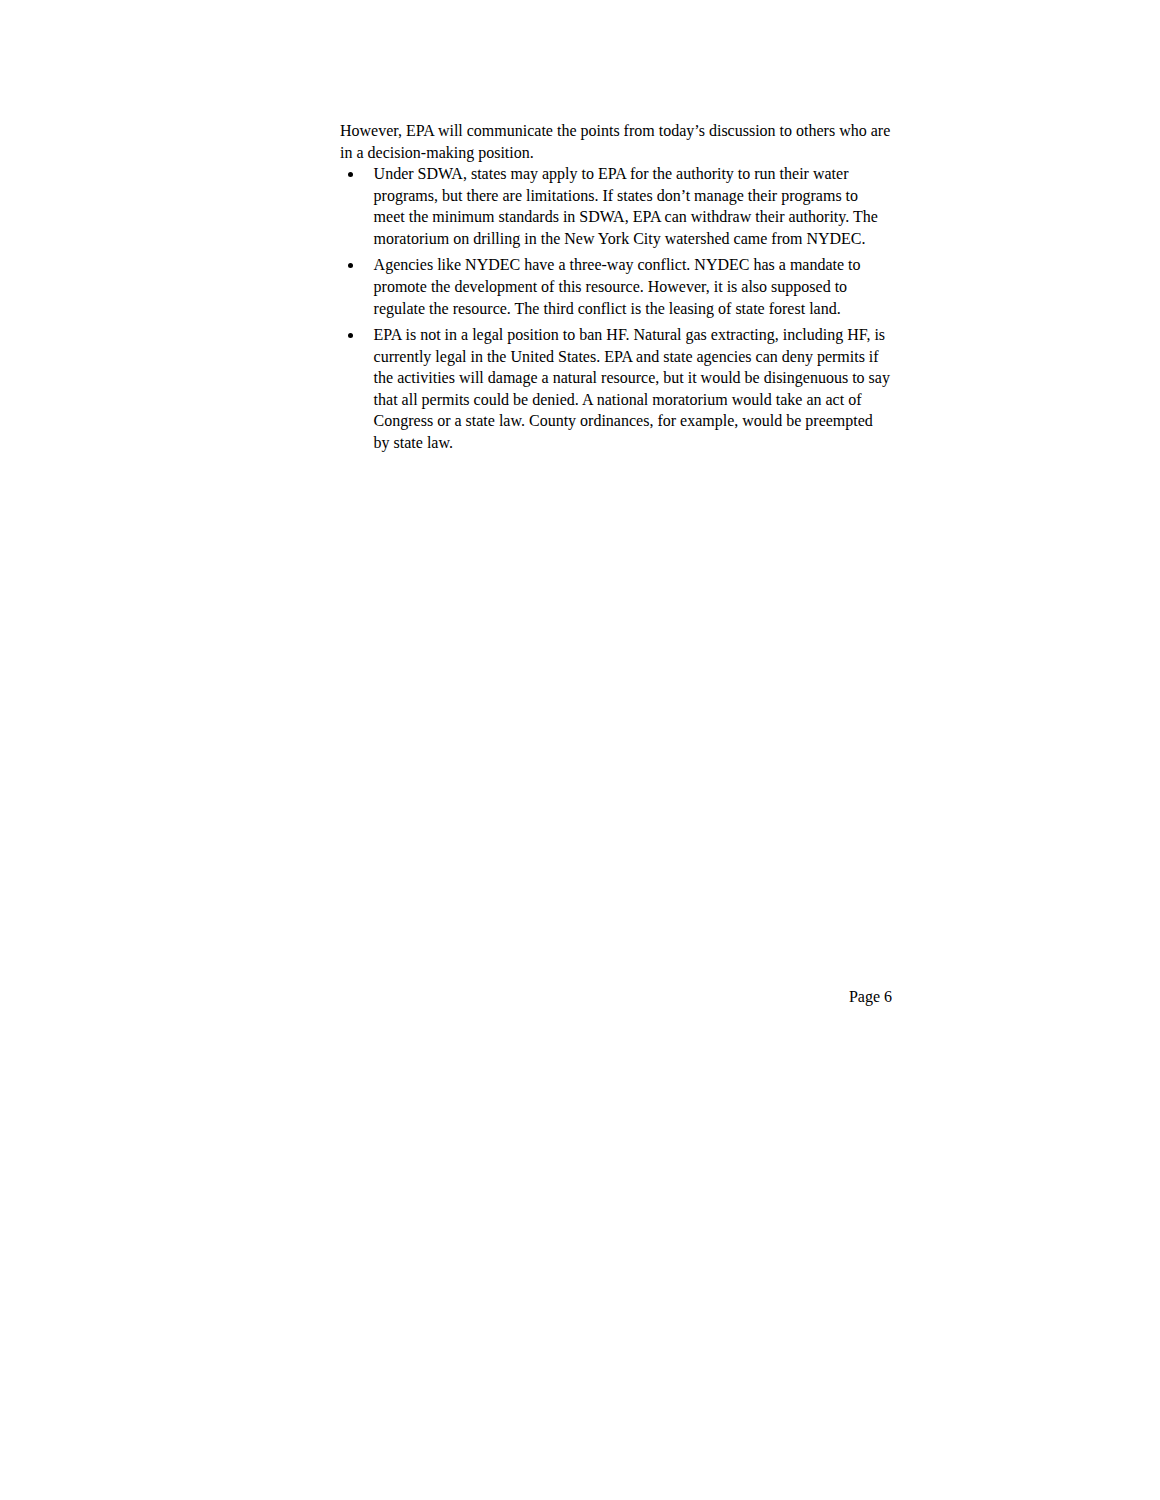However, EPA will communicate the points from today’s discussion to others who are in a decision-making position.
Under SDWA, states may apply to EPA for the authority to run their water programs, but there are limitations. If states don’t manage their programs to meet the minimum standards in SDWA, EPA can withdraw their authority. The moratorium on drilling in the New York City watershed came from NYDEC.
Agencies like NYDEC have a three-way conflict. NYDEC has a mandate to promote the development of this resource. However, it is also supposed to regulate the resource. The third conflict is the leasing of state forest land.
EPA is not in a legal position to ban HF. Natural gas extracting, including HF, is currently legal in the United States. EPA and state agencies can deny permits if the activities will damage a natural resource, but it would be disingenuous to say that all permits could be denied. A national moratorium would take an act of Congress or a state law. County ordinances, for example, would be preempted by state law.
Page 6